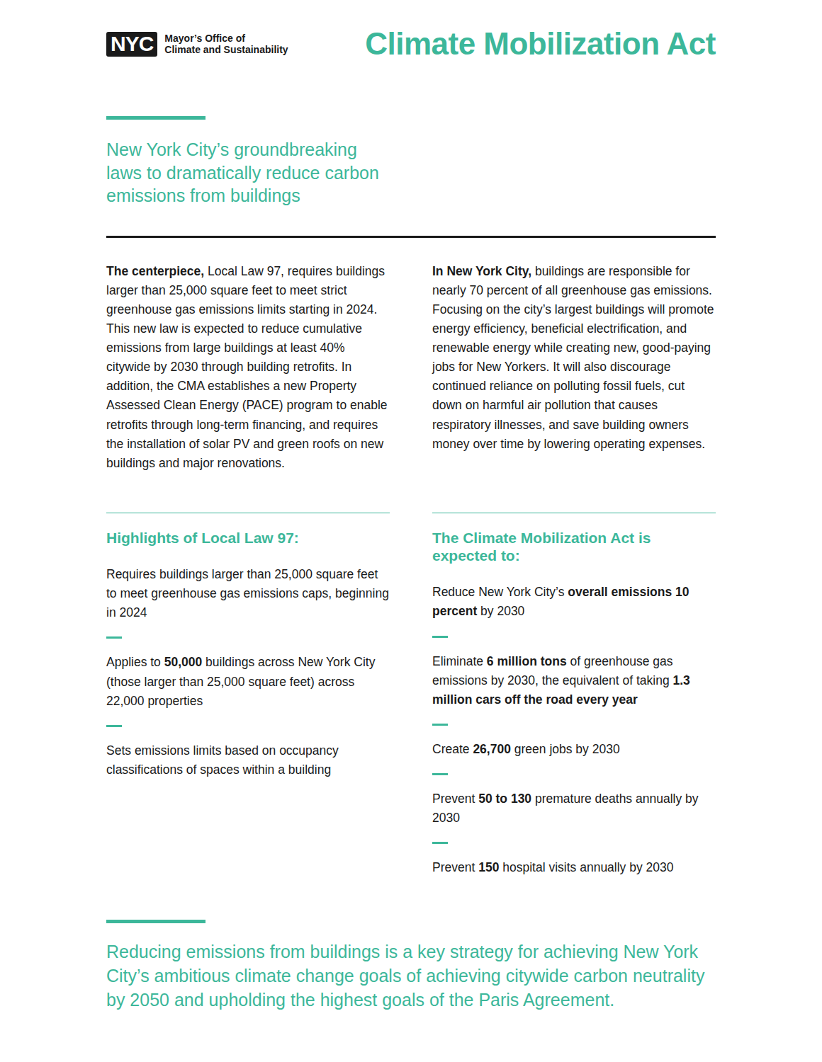NYC Mayor’s Office of
Climate and Sustainability
Climate Mobilization Act
New York City’s groundbreaking
laws to dramatically reduce carbon
emissions from buildings
The centerpiece, Local Law 97, requires buildings larger than 25,000 square feet to meet strict greenhouse gas emissions limits starting in 2024. This new law is expected to reduce cumulative emissions from large buildings at least 40% citywide by 2030 through building retrofits. In addition, the CMA establishes a new Property Assessed Clean Energy (PACE) program to enable retrofits through long-term financing, and requires the installation of solar PV and green roofs on new buildings and major renovations.
In New York City, buildings are responsible for nearly 70 percent of all greenhouse gas emissions. Focusing on the city’s largest buildings will promote energy efficiency, beneficial electrification, and renewable energy while creating new, good-paying jobs for New Yorkers. It will also discourage continued reliance on polluting fossil fuels, cut down on harmful air pollution that causes respiratory illnesses, and save building owners money over time by lowering operating expenses.
Highlights of Local Law 97:
Requires buildings larger than 25,000 square feet to meet greenhouse gas emissions caps, beginning in 2024
Applies to 50,000 buildings across New York City (those larger than 25,000 square feet) across 22,000 properties
Sets emissions limits based on occupancy classifications of spaces within a building
The Climate Mobilization Act is
expected to:
Reduce New York City’s overall emissions 10 percent by 2030
Eliminate 6 million tons of greenhouse gas emissions by 2030, the equivalent of taking 1.3 million cars off the road every year
Create 26,700 green jobs by 2030
Prevent 50 to 130 premature deaths annually by 2030
Prevent 150 hospital visits annually by 2030
Reducing emissions from buildings is a key strategy for achieving New York City’s ambitious climate change goals of achieving citywide carbon neutrality by 2050 and upholding the highest goals of the Paris Agreement.